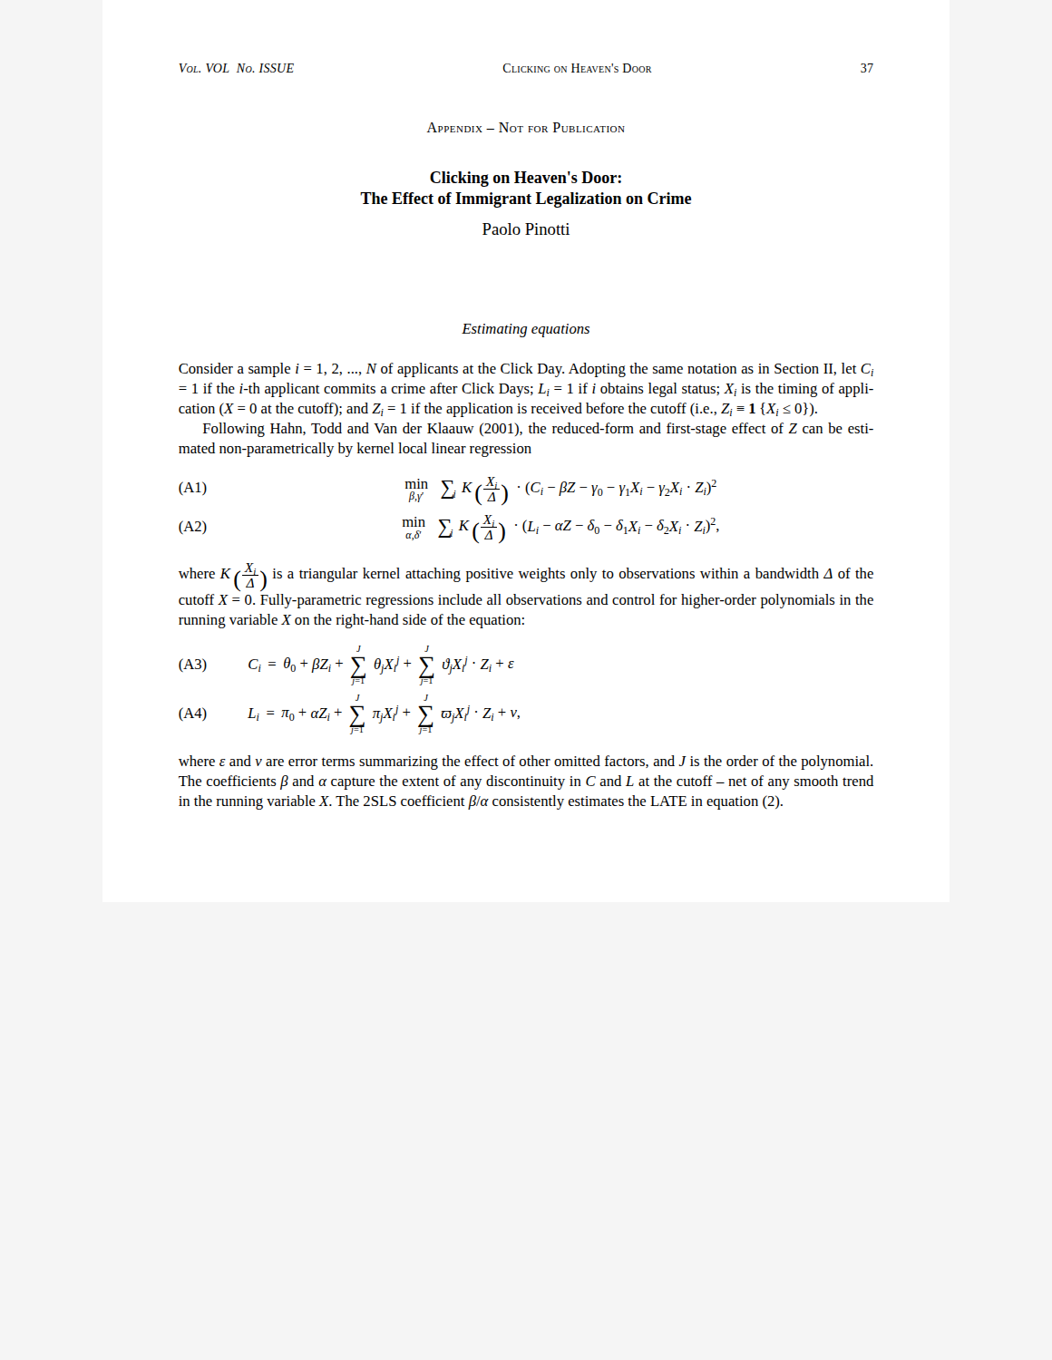Vol. VOL No. ISSUE Clicking on Heaven's Door 37
Appendix – Not for Publication
Clicking on Heaven's Door:
The Effect of Immigrant Legalization on Crime
Paolo Pinotti
Estimating equations
Consider a sample i = 1, 2, ..., N of applicants at the Click Day. Adopting the same notation as in Section II, let Ci = 1 if the i-th applicant commits a crime after Click Days; Li = 1 if i obtains legal status; Xi is the timing of application (X = 0 at the cutoff); and Zi = 1 if the application is received before the cutoff (i.e., Zi ≡ 1 {Xi ≤ 0}).
Following Hahn, Todd and Van der Klaauw (2001), the reduced-form and first-stage effect of Z can be estimated non-parametrically by kernel local linear regression
(A1) min β,γ′ ∑i K (Xi Δ) · (Ci − βZ − γ0 − γ1Xi − γ2Xi · Zi)2
(A2) min α,δ′ ∑i K (Xi Δ) · (Li − αZ − δ0 − δ1Xi − δ2Xi · Zi)2,
where K (Xi Δ) is a triangular kernel attaching positive weights only to observations within a bandwidth Δ of the cutoff X = 0. Fully-parametric regressions include all observations and control for higher-order polynomials in the running variable X on the right-hand side of the equation:
(A3) Ci = θ0 + βZi + J∑j=1 θjXij + J∑j=1 ϑjXij · Zi + ε
(A4) Li = π0 + αZi + J∑j=1 πjXij + J∑j=1 ϖjXij · Zi + ν,
where ε and ν are error terms summarizing the effect of other omitted factors, and J is the order of the polynomial. The coefficients β and α capture the extent of any discontinuity in C and L at the cutoff – net of any smooth trend in the running variable X. The 2SLS coefficient β/α consistently estimates the LATE in equation (2).